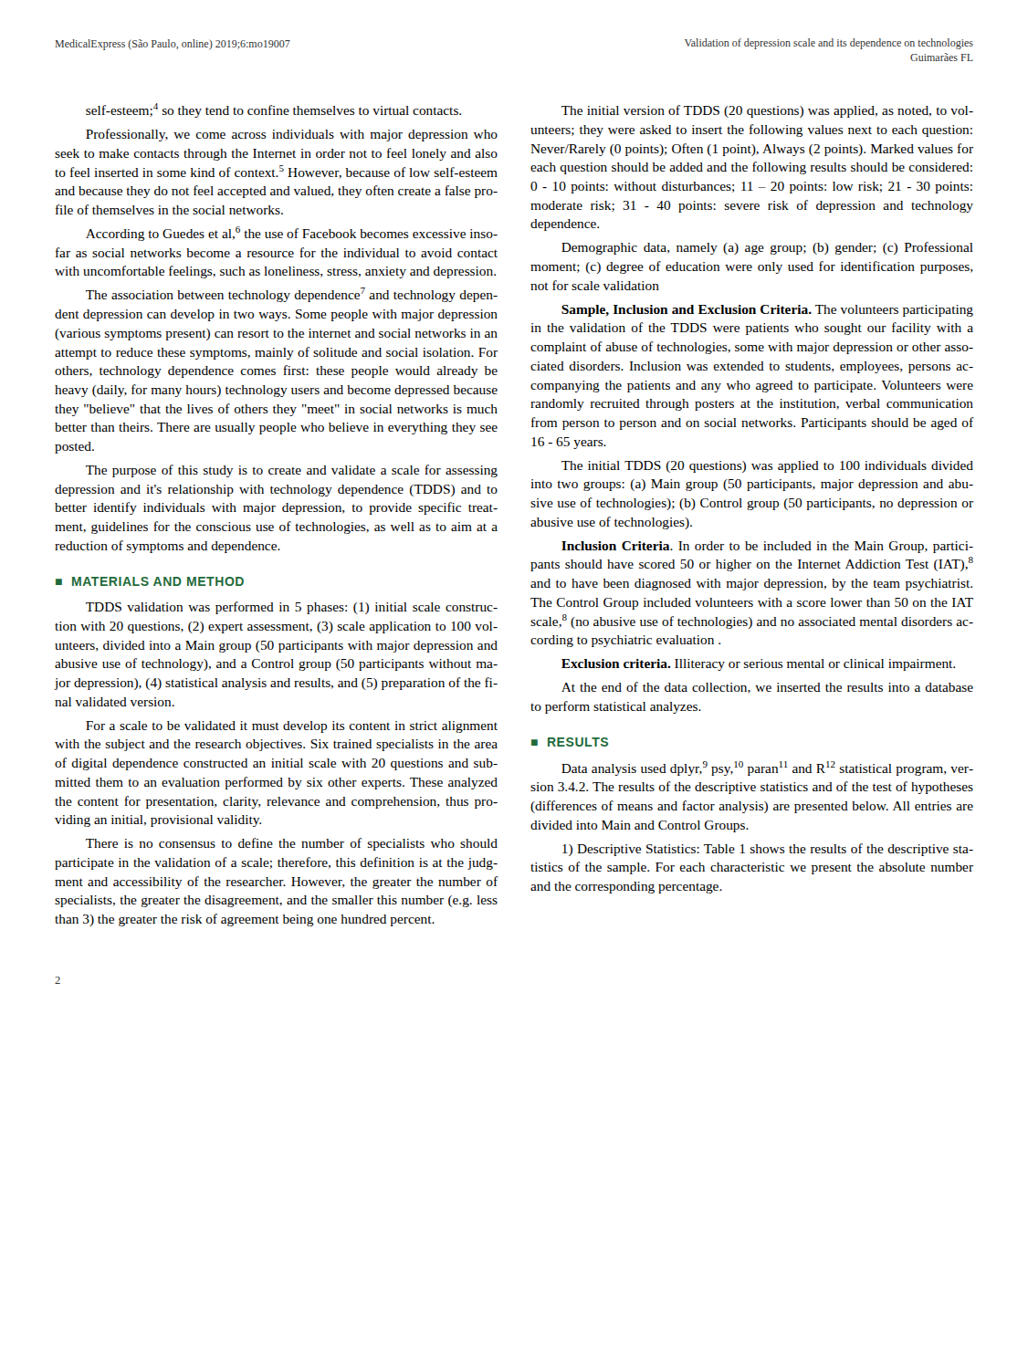MedicalExpress (São Paulo, online) 2019;6:mo19007
Validation of depression scale and its dependence on technologies
Guimarães FL
self-esteem;4 so they tend to confine themselves to virtual contacts.
Professionally, we come across individuals with major depression who seek to make contacts through the Internet in order not to feel lonely and also to feel inserted in some kind of context.5 However, because of low self-esteem and because they do not feel accepted and valued, they often create a false profile of themselves in the social networks.
According to Guedes et al,6 the use of Facebook becomes excessive insofar as social networks become a resource for the individual to avoid contact with uncomfortable feelings, such as loneliness, stress, anxiety and depression.
The association between technology dependence7 and technology dependent depression can develop in two ways. Some people with major depression (various symptoms present) can resort to the internet and social networks in an attempt to reduce these symptoms, mainly of solitude and social isolation. For others, technology dependence comes first: these people would already be heavy (daily, for many hours) technology users and become depressed because they "believe" that the lives of others they "meet" in social networks is much better than theirs. There are usually people who believe in everything they see posted.
The purpose of this study is to create and validate a scale for assessing depression and it's relationship with technology dependence (TDDS) and to better identify individuals with major depression, to provide specific treatment, guidelines for the conscious use of technologies, as well as to aim at a reduction of symptoms and dependence.
MATERIALS AND METHOD
TDDS validation was performed in 5 phases: (1) initial scale construction with 20 questions, (2) expert assessment, (3) scale application to 100 volunteers, divided into a Main group (50 participants with major depression and abusive use of technology), and a Control group (50 participants without major depression), (4) statistical analysis and results, and (5) preparation of the final validated version.
For a scale to be validated it must develop its content in strict alignment with the subject and the research objectives. Six trained specialists in the area of digital dependence constructed an initial scale with 20 questions and submitted them to an evaluation performed by six other experts. These analyzed the content for presentation, clarity, relevance and comprehension, thus providing an initial, provisional validity.
There is no consensus to define the number of specialists who should participate in the validation of a scale; therefore, this definition is at the judgment and accessibility of the researcher. However, the greater the number of specialists, the greater the disagreement, and the smaller this number (e.g. less than 3) the greater the risk of agreement being one hundred percent.
The initial version of TDDS (20 questions) was applied, as noted, to volunteers; they were asked to insert the following values next to each question: Never/Rarely (0 points); Often (1 point), Always (2 points). Marked values for each question should be added and the following results should be considered: 0 - 10 points: without disturbances; 11 – 20 points: low risk; 21 - 30 points: moderate risk; 31 - 40 points: severe risk of depression and technology dependence.
Demographic data, namely (a) age group; (b) gender; (c) Professional moment; (c) degree of education were only used for identification purposes, not for scale validation
Sample, Inclusion and Exclusion Criteria. The volunteers participating in the validation of the TDDS were patients who sought our facility with a complaint of abuse of technologies, some with major depression or other associated disorders. Inclusion was extended to students, employees, persons accompanying the patients and any who agreed to participate. Volunteers were randomly recruited through posters at the institution, verbal communication from person to person and on social networks. Participants should be aged of 16 - 65 years.
The initial TDDS (20 questions) was applied to 100 individuals divided into two groups: (a) Main group (50 participants, major depression and abusive use of technologies); (b) Control group (50 participants, no depression or abusive use of technologies).
Inclusion Criteria. In order to be included in the Main Group, participants should have scored 50 or higher on the Internet Addiction Test (IAT),8 and to have been diagnosed with major depression, by the team psychiatrist. The Control Group included volunteers with a score lower than 50 on the IAT scale,8 (no abusive use of technologies) and no associated mental disorders according to psychiatric evaluation .
Exclusion criteria. Illiteracy or serious mental or clinical impairment.
At the end of the data collection, we inserted the results into a database to perform statistical analyzes.
RESULTS
Data analysis used dplyr,9 psy,10 paran11 and R12 statistical program, version 3.4.2. The results of the descriptive statistics and of the test of hypotheses (differences of means and factor analysis) are presented below. All entries are divided into Main and Control Groups.
1) Descriptive Statistics: Table 1 shows the results of the descriptive statistics of the sample. For each characteristic we present the absolute number and the corresponding percentage.
2